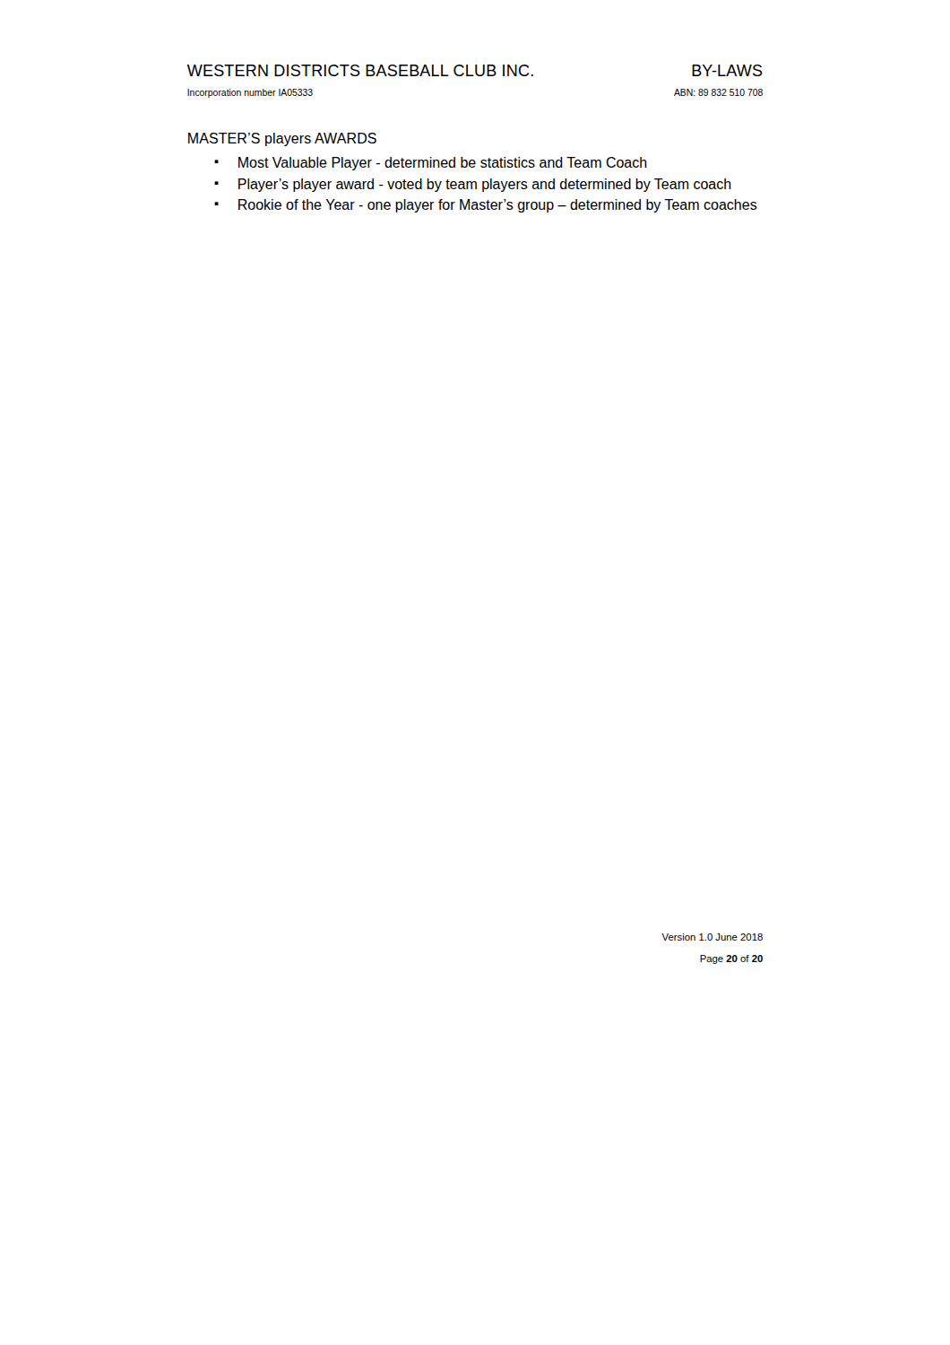WESTERN DISTRICTS BASEBALL CLUB INC.
BY-LAWS
Incorporation number IA05333
ABN: 89 832 510 708
MASTER’S players AWARDS
Most Valuable Player - determined be statistics and Team Coach
Player’s player award - voted by team players and determined by Team coach
Rookie of the Year - one player for Master’s group – determined by Team coaches
Version 1.0 June 2018
Page 20 of 20